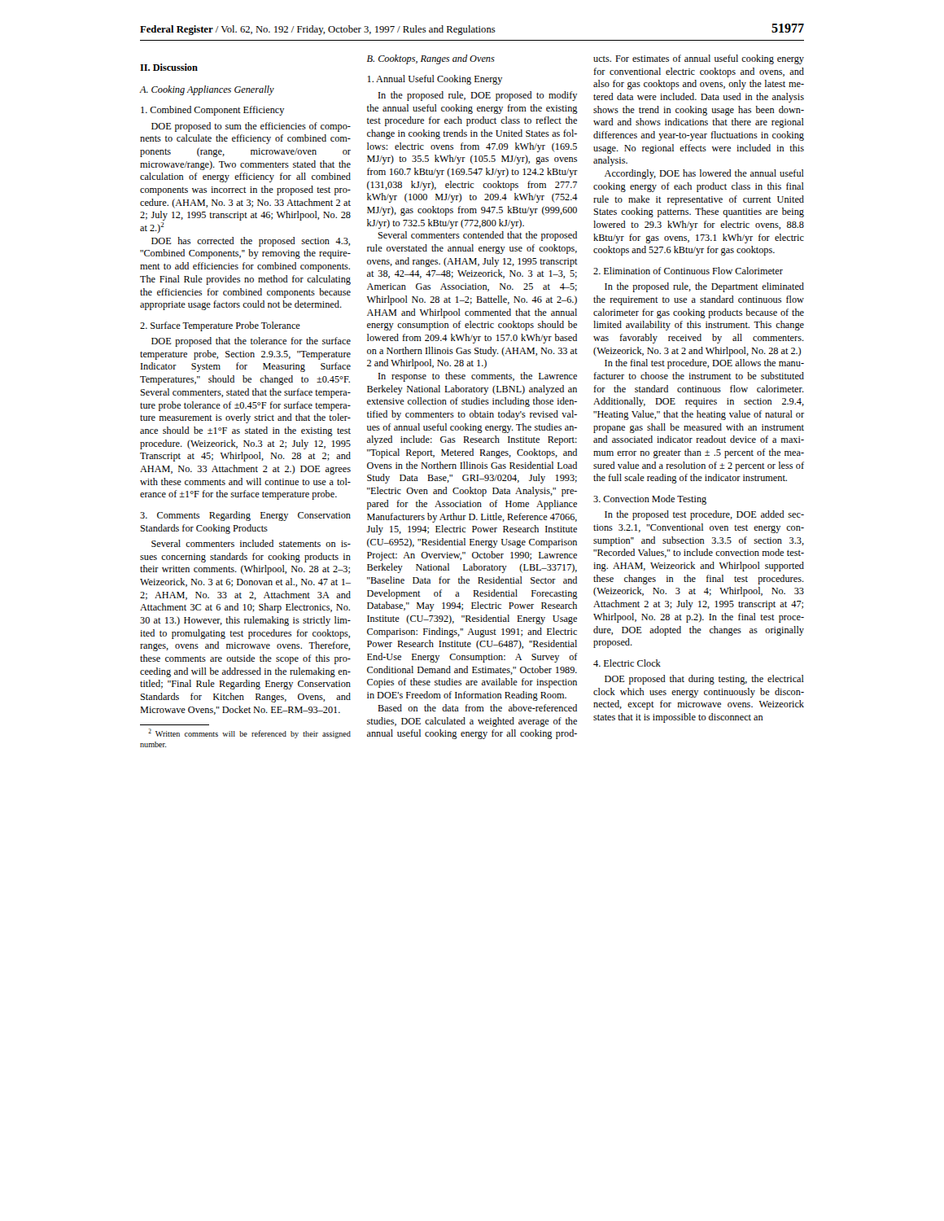Federal Register / Vol. 62, No. 192 / Friday, October 3, 1997 / Rules and Regulations
51977
II. Discussion
A. Cooking Appliances Generally
1. Combined Component Efficiency
DOE proposed to sum the efficiencies of components to calculate the efficiency of combined components (range, microwave/oven or microwave/range). Two commenters stated that the calculation of energy efficiency for all combined components was incorrect in the proposed test procedure. (AHAM, No. 3 at 3; No. 33 Attachment 2 at 2; July 12, 1995 transcript at 46; Whirlpool, No. 28 at 2.)2
DOE has corrected the proposed section 4.3, ''Combined Components,'' by removing the requirement to add efficiencies for combined components. The Final Rule provides no method for calculating the efficiencies for combined components because appropriate usage factors could not be determined.
2. Surface Temperature Probe Tolerance
DOE proposed that the tolerance for the surface temperature probe, Section 2.9.3.5, ''Temperature Indicator System for Measuring Surface Temperatures,'' should be changed to ±0.45°F. Several commenters, stated that the surface temperature probe tolerance of ±0.45°F for surface temperature measurement is overly strict and that the tolerance should be ±1°F as stated in the existing test procedure. (Weizeorick, No.3 at 2; July 12, 1995 Transcript at 45; Whirlpool, No. 28 at 2; and AHAM, No. 33 Attachment 2 at 2.) DOE agrees with these comments and will continue to use a tolerance of ±1°F for the surface temperature probe.
3. Comments Regarding Energy Conservation Standards for Cooking Products
Several commenters included statements on issues concerning standards for cooking products in their written comments. (Whirlpool, No. 28 at 2–3; Weizeorick, No. 3 at 6; Donovan et al., No. 47 at 1–2; AHAM, No. 33 at 2, Attachment 3A and Attachment 3C at 6 and 10; Sharp Electronics, No. 30 at 13.) However, this rulemaking is strictly limited to promulgating test procedures for cooktops, ranges, ovens and microwave ovens. Therefore, these comments are outside the scope of this proceeding and will be addressed in the rulemaking entitled; ''Final Rule Regarding Energy Conservation Standards for Kitchen Ranges, Ovens, and Microwave Ovens,'' Docket No. EE–RM–93–201.
2 Written comments will be referenced by their assigned number.
B. Cooktops, Ranges and Ovens
1. Annual Useful Cooking Energy
In the proposed rule, DOE proposed to modify the annual useful cooking energy from the existing test procedure for each product class to reflect the change in cooking trends in the United States as follows: electric ovens from 47.09 kWh/yr (169.5 MJ/yr) to 35.5 kWh/yr (105.5 MJ/yr), gas ovens from 160.7 kBtu/yr (169.547 kJ/yr) to 124.2 kBtu/yr (131,038 kJ/yr), electric cooktops from 277.7 kWh/yr (1000 MJ/yr) to 209.4 kWh/yr (752.4 MJ/yr), gas cooktops from 947.5 kBtu/yr (999,600 kJ/yr) to 732.5 kBtu/yr (772,800 kJ/yr).
Several commenters contended that the proposed rule overstated the annual energy use of cooktops, ovens, and ranges. (AHAM, July 12, 1995 transcript at 38, 42–44, 47–48; Weizeorick, No. 3 at 1–3, 5; American Gas Association, No. 25 at 4–5; Whirlpool No. 28 at 1–2; Battelle, No. 46 at 2–6.) AHAM and Whirlpool commented that the annual energy consumption of electric cooktops should be lowered from 209.4 kWh/yr to 157.0 kWh/yr based on a Northern Illinois Gas Study. (AHAM, No. 33 at 2 and Whirlpool, No. 28 at 1.)
In response to these comments, the Lawrence Berkeley National Laboratory (LBNL) analyzed an extensive collection of studies including those identified by commenters to obtain today's revised values of annual useful cooking energy. The studies analyzed include: Gas Research Institute Report: ''Topical Report, Metered Ranges, Cooktops, and Ovens in the Northern Illinois Gas Residential Load Study Data Base,'' GRI–93/0204, July 1993; ''Electric Oven and Cooktop Data Analysis,'' prepared for the Association of Home Appliance Manufacturers by Arthur D. Little, Reference 47066, July 15, 1994; Electric Power Research Institute (CU–6952), ''Residential Energy Usage Comparison Project: An Overview,'' October 1990; Lawrence Berkeley National Laboratory (LBL–33717), ''Baseline Data for the Residential Sector and Development of a Residential Forecasting Database,'' May 1994; Electric Power Research Institute (CU–7392), ''Residential Energy Usage Comparison: Findings,'' August 1991; and Electric Power Research Institute (CU–6487), ''Residential End-Use Energy Consumption: A Survey of Conditional Demand and Estimates,'' October 1989. Copies of these studies are available for inspection in DOE's Freedom of Information Reading Room.
Based on the data from the above-referenced studies, DOE calculated a weighted average of the annual useful cooking energy for all cooking products. For estimates of annual useful cooking energy for conventional electric cooktops and ovens, and also for gas cooktops and ovens, only the latest metered data were included. Data used in the analysis shows the trend in cooking usage has been downward and shows indications that there are regional differences and year-to-year fluctuations in cooking usage. No regional effects were included in this analysis.
Accordingly, DOE has lowered the annual useful cooking energy of each product class in this final rule to make it representative of current United States cooking patterns. These quantities are being lowered to 29.3 kWh/yr for electric ovens, 88.8 kBtu/yr for gas ovens, 173.1 kWh/yr for electric cooktops and 527.6 kBtu/yr for gas cooktops.
2. Elimination of Continuous Flow Calorimeter
In the proposed rule, the Department eliminated the requirement to use a standard continuous flow calorimeter for gas cooking products because of the limited availability of this instrument. This change was favorably received by all commenters. (Weizeorick, No. 3 at 2 and Whirlpool, No. 28 at 2.)
In the final test procedure, DOE allows the manufacturer to choose the instrument to be substituted for the standard continuous flow calorimeter. Additionally, DOE requires in section 2.9.4, ''Heating Value,'' that the heating value of natural or propane gas shall be measured with an instrument and associated indicator readout device of a maximum error no greater than ± .5 percent of the measured value and a resolution of ± 2 percent or less of the full scale reading of the indicator instrument.
3. Convection Mode Testing
In the proposed test procedure, DOE added sections 3.2.1, ''Conventional oven test energy consumption'' and subsection 3.3.5 of section 3.3, ''Recorded Values,'' to include convection mode testing. AHAM, Weizeorick and Whirlpool supported these changes in the final test procedures. (Weizeorick, No. 3 at 4; Whirlpool, No. 33 Attachment 2 at 3; July 12, 1995 transcript at 47; Whirlpool, No. 28 at p.2). In the final test procedure, DOE adopted the changes as originally proposed.
4. Electric Clock
DOE proposed that during testing, the electrical clock which uses energy continuously be disconnected, except for microwave ovens. Weizeorick states that it is impossible to disconnect an